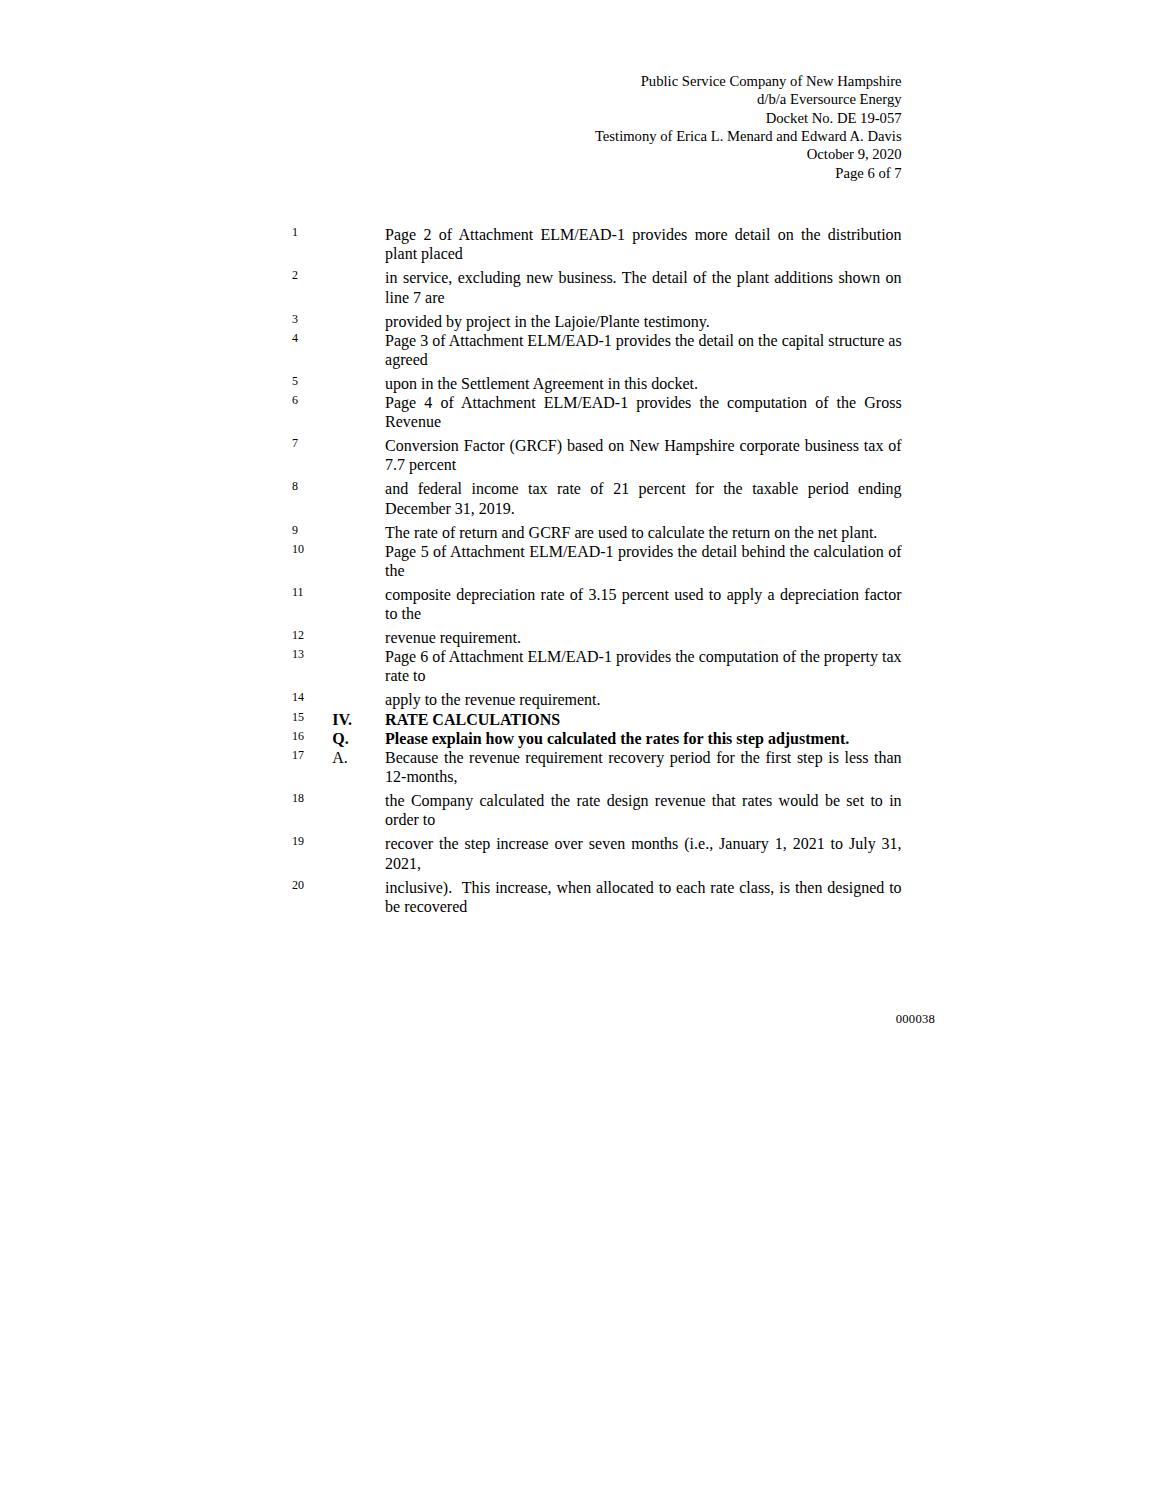Public Service Company of New Hampshire
d/b/a Eversource Energy
Docket No. DE 19-057
Testimony of Erica L. Menard and Edward A. Davis
October 9, 2020
Page 6 of 7
| 1 | | Page 2 of Attachment ELM/EAD-1 provides more detail on the distribution plant placed |
| 2 | | in service, excluding new business. The detail of the plant additions shown on line 7 are |
| 3 | | provided by project in the Lajoie/Plante testimony. |
| 4 | | Page 3 of Attachment ELM/EAD-1 provides the detail on the capital structure as agreed |
| 5 | | upon in the Settlement Agreement in this docket. |
| 6 | | Page 4 of Attachment ELM/EAD-1 provides the computation of the Gross Revenue |
| 7 | | Conversion Factor (GRCF) based on New Hampshire corporate business tax of 7.7 percent |
| 8 | | and federal income tax rate of 21 percent for the taxable period ending December 31, 2019. |
| 9 | | The rate of return and GCRF are used to calculate the return on the net plant. |
| 10 | | Page 5 of Attachment ELM/EAD-1 provides the detail behind the calculation of the |
| 11 | | composite depreciation rate of 3.15 percent used to apply a depreciation factor to the |
| 12 | | revenue requirement. |
| 13 | | Page 6 of Attachment ELM/EAD-1 provides the computation of the property tax rate to |
| 14 | | apply to the revenue requirement. |
| 15 | IV. | RATE CALCULATIONS |
| 16 | Q. | Please explain how you calculated the rates for this step adjustment. |
| 17 | A. | Because the revenue requirement recovery period for the first step is less than 12-months, |
| 18 | | the Company calculated the rate design revenue that rates would be set to in order to |
| 19 | | recover the step increase over seven months (i.e., January 1, 2021 to July 31, 2021, |
| 20 | | inclusive). This increase, when allocated to each rate class, is then designed to be recovered |
000038